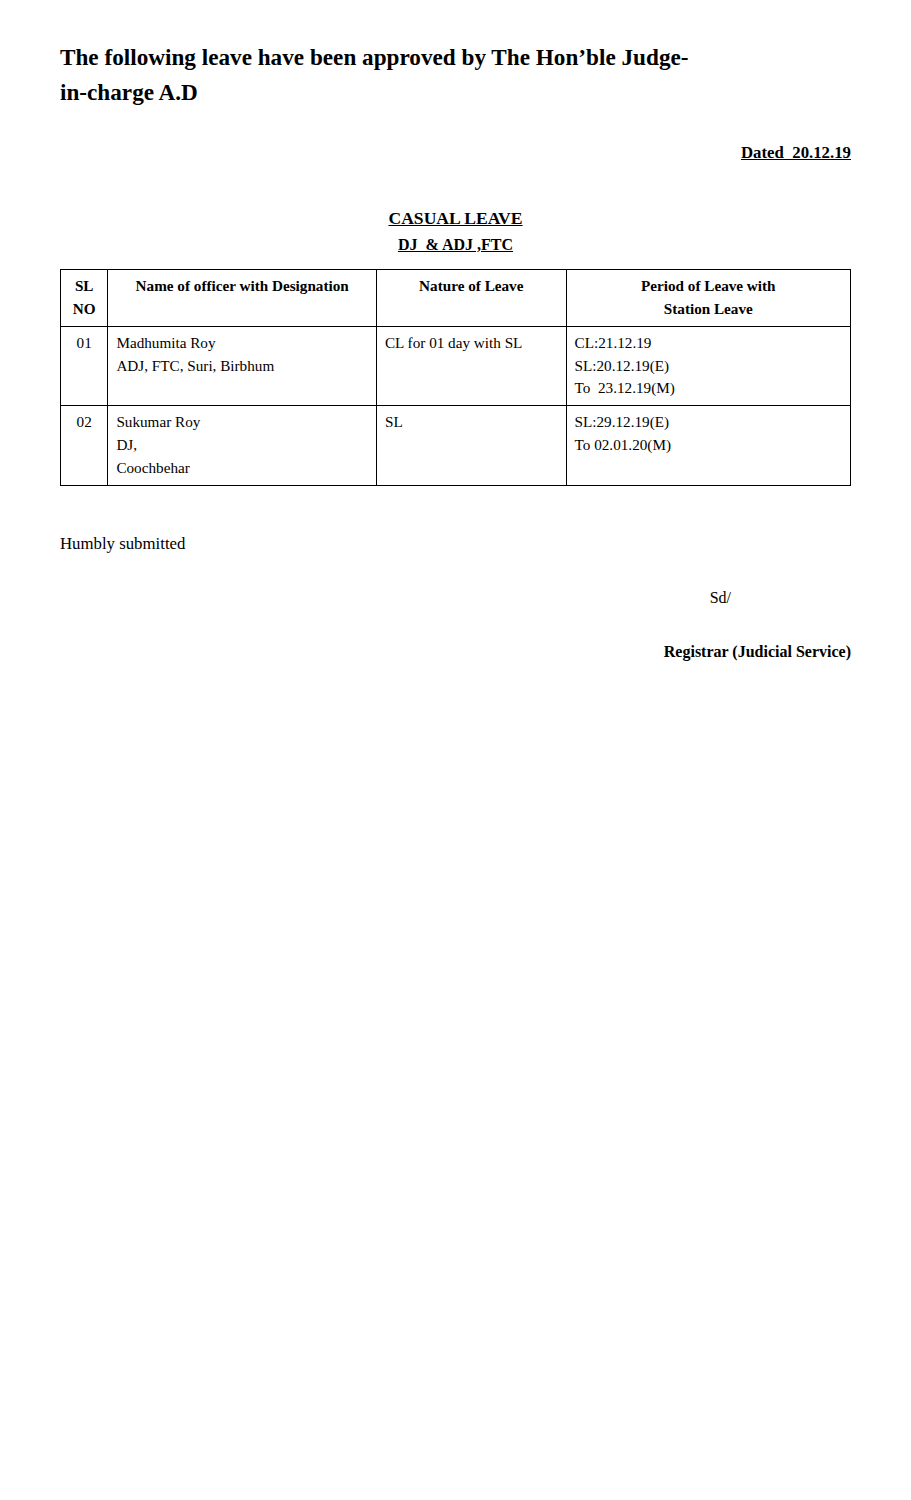The following leave have been approved by The Hon’ble Judge-in-charge A.D
Dated 20.12.19
CASUAL LEAVE DJ & ADJ ,FTC
| SL NO | Name of officer with Designation | Nature of Leave | Period of Leave with Station Leave |
| --- | --- | --- | --- |
| 01 | Madhumita Roy ADJ, FTC, Suri, Birbhum | CL for 01 day with SL | CL:21.12.19 SL:20.12.19(E) To 23.12.19(M) |
| 02 | Sukumar Roy DJ, Coochbehar | SL | SL:29.12.19(E) To 02.01.20(M) |
Humbly submitted
Sd/
Registrar (Judicial Service)